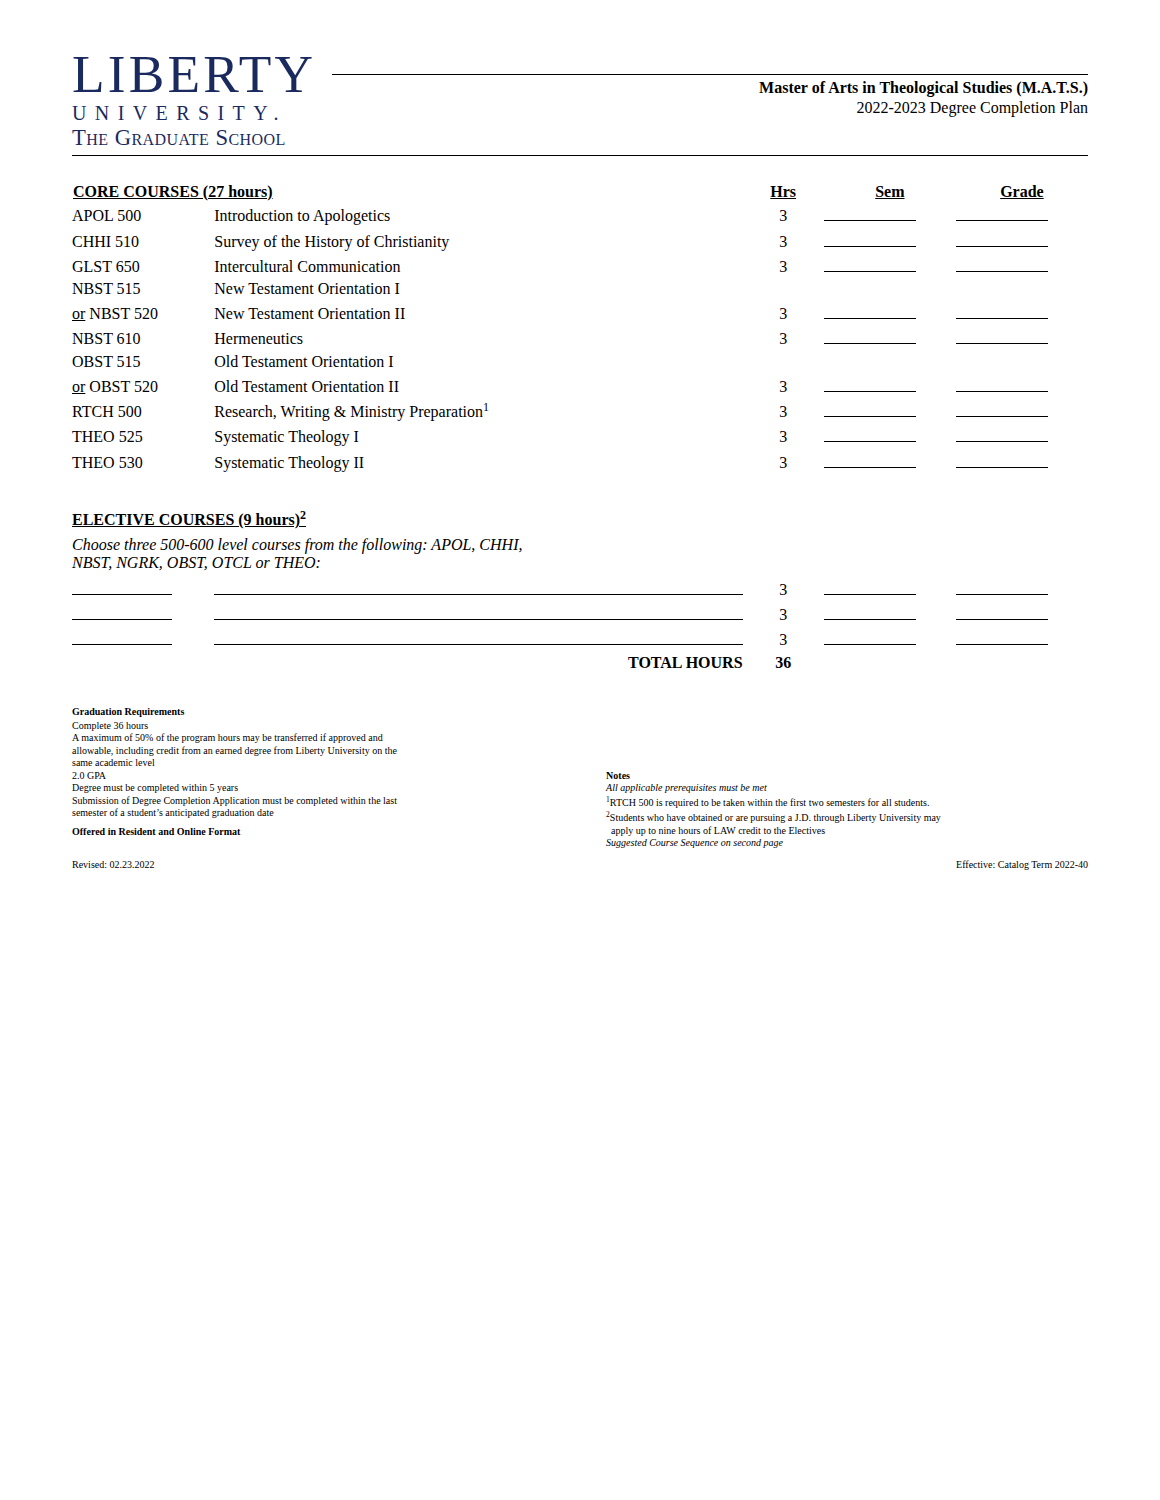LIBERTY
UNIVERSITY.
The Graduate School
Master of Arts in Theological Studies (M.A.T.S.)
2022-2023 Degree Completion Plan
| CORE COURSES (27 hours) | Hrs | Sem | Grade |
| --- | --- | --- | --- |
| APOL 500 | Introduction to Apologetics | 3 | | |
| CHHI 510 | Survey of the History of Christianity | 3 | | |
| GLST 650 | Intercultural Communication | 3 | | |
| NBST 515 | New Testament Orientation I | | | |
| or NBST 520 | New Testament Orientation II | 3 | | |
| NBST 610 | Hermeneutics | 3 | | |
| OBST 515 | Old Testament Orientation I | | | |
| or OBST 520 | Old Testament Orientation II | 3 | | |
| RTCH 500 | Research, Writing & Ministry Preparation 1 | 3 | | |
| THEO 525 | Systematic Theology I | 3 | | |
| THEO 530 | Systematic Theology II | 3 | | |
ELECTIVE COURSES (9 hours)2
Choose three 500-600 level courses from the following: APOL, CHHI,
NBST, NGRK, OBST, OTCL or THEO:
| | | 3 | | |
| | | 3 | | |
| | | 3 | | |
| TOTAL HOURS | 36 | | |
Graduation Requirements
Complete 36 hours
A maximum of 50% of the program hours may be transferred if approved and
allowable, including credit from an earned degree from Liberty University on the
same academic level
2.0 GPA
Degree must be completed within 5 years
Submission of Degree Completion Application must be completed within the last
semester of a student’s anticipated graduation date
Offered in Resident and Online Format
Notes
All applicable prerequisites must be met
1RTCH 500 is required to be taken within the first two semesters for all students.
2Students who have obtained or are pursuing a J.D. through Liberty University may
apply up to nine hours of LAW credit to the Electives
Suggested Course Sequence on second page
Revised: 02.23.2022 Effective: Catalog Term 2022-40